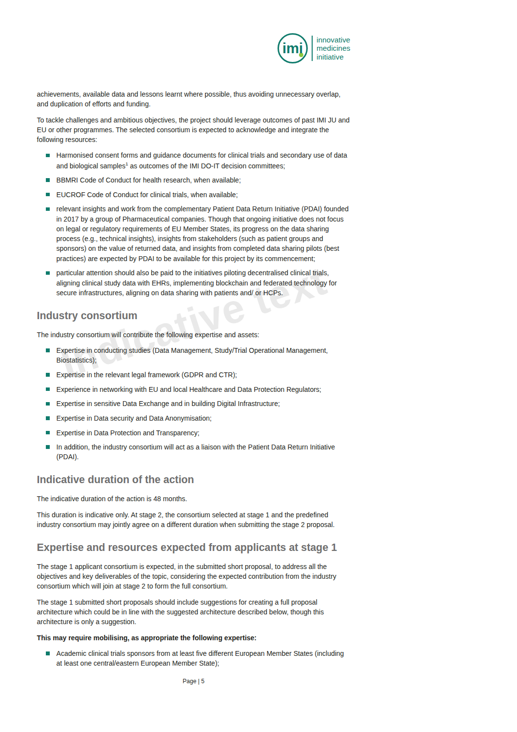Indicative text
innovative medicines initiative
achievements, available data and lessons learnt where possible, thus avoiding unnecessary overlap, and duplication of efforts and funding.
To tackle challenges and ambitious objectives, the project should leverage outcomes of past IMI JU and EU or other programmes. The selected consortium is expected to acknowledge and integrate the following resources:
Harmonised consent forms and guidance documents for clinical trials and secondary use of data and biological samples1 as outcomes of the IMI DO-IT decision committees;
BBMRI Code of Conduct for health research, when available;
EUCROF Code of Conduct for clinical trials, when available;
relevant insights and work from the complementary Patient Data Return Initiative (PDAI) founded in 2017 by a group of Pharmaceutical companies. Though that ongoing initiative does not focus on legal or regulatory requirements of EU Member States, its progress on the data sharing process (e.g., technical insights), insights from stakeholders (such as patient groups and sponsors) on the value of returned data, and insights from completed data sharing pilots (best practices) are expected by PDAI to be available for this project by its commencement;
particular attention should also be paid to the initiatives piloting decentralised clinical trials, aligning clinical study data with EHRs, implementing blockchain and federated technology for secure infrastructures, aligning on data sharing with patients and/ or HCPs.
Industry consortium
The industry consortium will contribute the following expertise and assets:
Expertise in conducting studies (Data Management, Study/Trial Operational Management, Biostatistics);
Expertise in the relevant legal framework (GDPR and CTR);
Experience in networking with EU and local Healthcare and Data Protection Regulators;
Expertise in sensitive Data Exchange and in building Digital Infrastructure;
Expertise in Data security and Data Anonymisation;
Expertise in Data Protection and Transparency;
In addition, the industry consortium will act as a liaison with the Patient Data Return Initiative (PDAI).
Indicative duration of the action
The indicative duration of the action is 48 months.
This duration is indicative only. At stage 2, the consortium selected at stage 1 and the predefined industry consortium may jointly agree on a different duration when submitting the stage 2 proposal.
Expertise and resources expected from applicants at stage 1
The stage 1 applicant consortium is expected, in the submitted short proposal, to address all the objectives and key deliverables of the topic, considering the expected contribution from the industry consortium which will join at stage 2 to form the full consortium.
The stage 1 submitted short proposals should include suggestions for creating a full proposal architecture which could be in line with the suggested architecture described below, though this architecture is only a suggestion.
This may require mobilising, as appropriate the following expertise:
Academic clinical trials sponsors from at least five different European Member States (including at least one central/eastern European Member State);
Page | 5